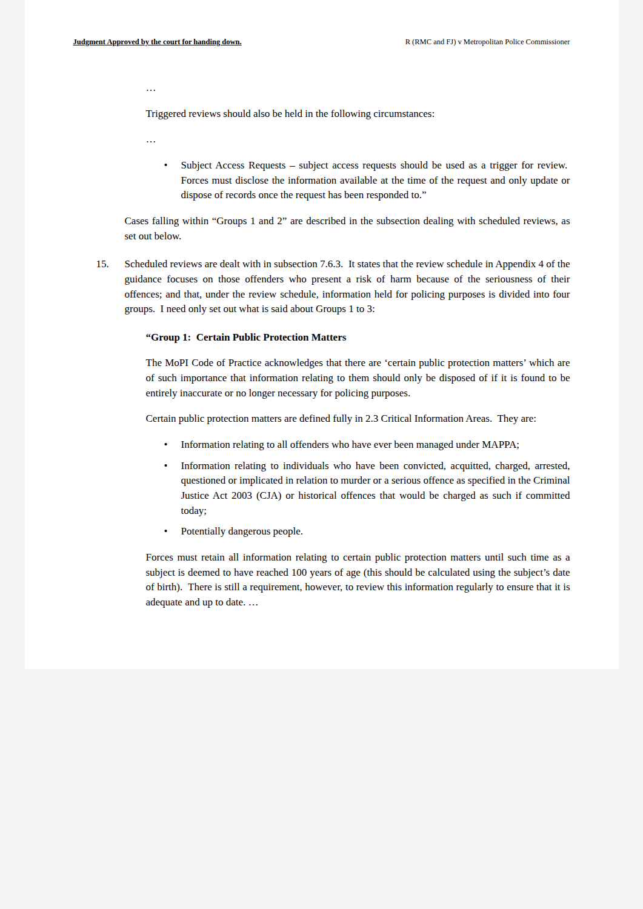Judgment Approved by the court for handing down.
R (RMC and FJ) v Metropolitan Police Commissioner
…
Triggered reviews should also be held in the following circumstances:
…
Subject Access Requests – subject access requests should be used as a trigger for review. Forces must disclose the information available at the time of the request and only update or dispose of records once the request has been responded to.”
Cases falling within “Groups 1 and 2” are described in the subsection dealing with scheduled reviews, as set out below.
15.
Scheduled reviews are dealt with in subsection 7.6.3. It states that the review schedule in Appendix 4 of the guidance focuses on those offenders who present a risk of harm because of the seriousness of their offences; and that, under the review schedule, information held for policing purposes is divided into four groups. I need only set out what is said about Groups 1 to 3:
“Group 1: Certain Public Protection Matters
The MoPI Code of Practice acknowledges that there are ‘certain public protection matters’ which are of such importance that information relating to them should only be disposed of if it is found to be entirely inaccurate or no longer necessary for policing purposes.
Certain public protection matters are defined fully in 2.3 Critical Information Areas. They are:
Information relating to all offenders who have ever been managed under MAPPA;
Information relating to individuals who have been convicted, acquitted, charged, arrested, questioned or implicated in relation to murder or a serious offence as specified in the Criminal Justice Act 2003 (CJA) or historical offences that would be charged as such if committed today;
Potentially dangerous people.
Forces must retain all information relating to certain public protection matters until such time as a subject is deemed to have reached 100 years of age (this should be calculated using the subject’s date of birth). There is still a requirement, however, to review this information regularly to ensure that it is adequate and up to date. …